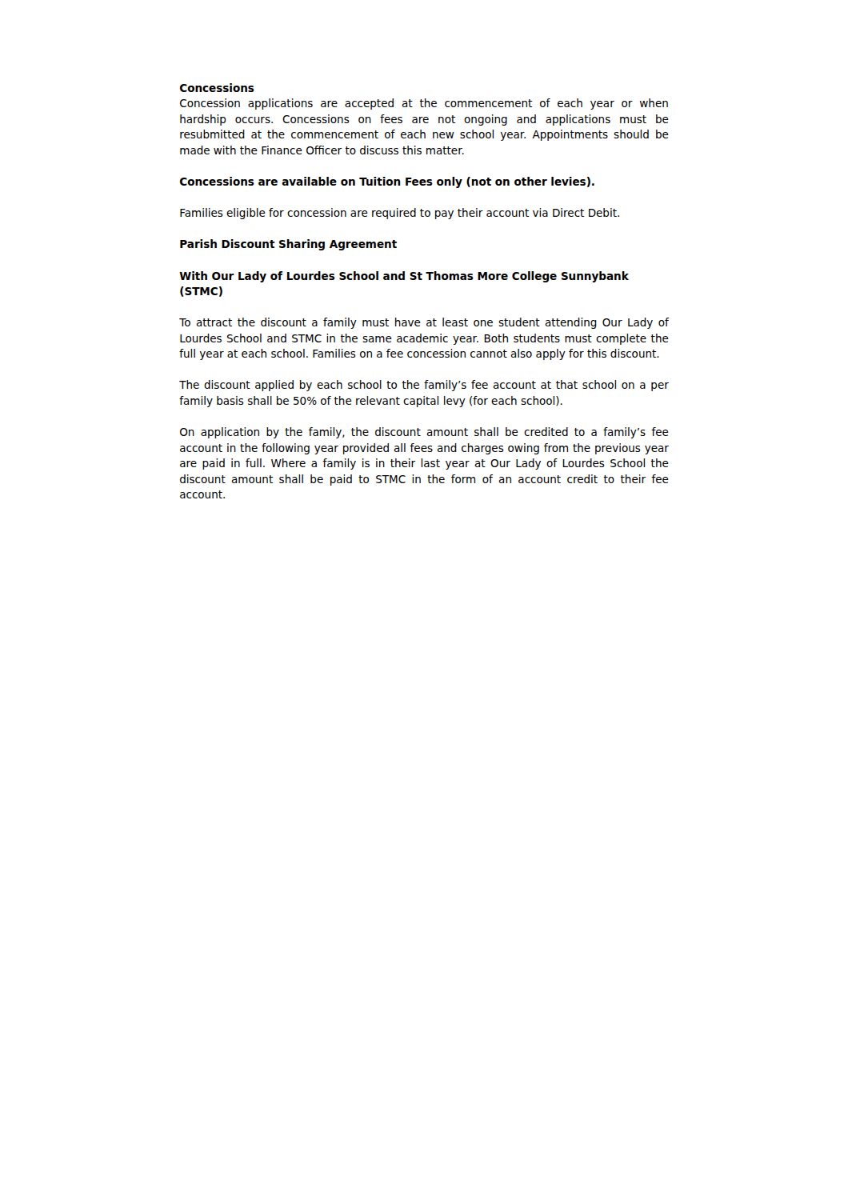Concessions
Concession applications are accepted at the commencement of each year or when hardship occurs. Concessions on fees are not ongoing and applications must be resubmitted at the commencement of each new school year. Appointments should be made with the Finance Officer to discuss this matter.
Concessions are available on Tuition Fees only (not on other levies).
Families eligible for concession are required to pay their account via Direct Debit.
Parish Discount Sharing Agreement
With Our Lady of Lourdes School and St Thomas More College Sunnybank (STMC)
To attract the discount a family must have at least one student attending Our Lady of Lourdes School and STMC in the same academic year. Both students must complete the full year at each school. Families on a fee concession cannot also apply for this discount.
The discount applied by each school to the family’s fee account at that school on a per family basis shall be 50% of the relevant capital levy (for each school).
On application by the family, the discount amount shall be credited to a family’s fee account in the following year provided all fees and charges owing from the previous year are paid in full. Where a family is in their last year at Our Lady of Lourdes School the discount amount shall be paid to STMC in the form of an account credit to their fee account.